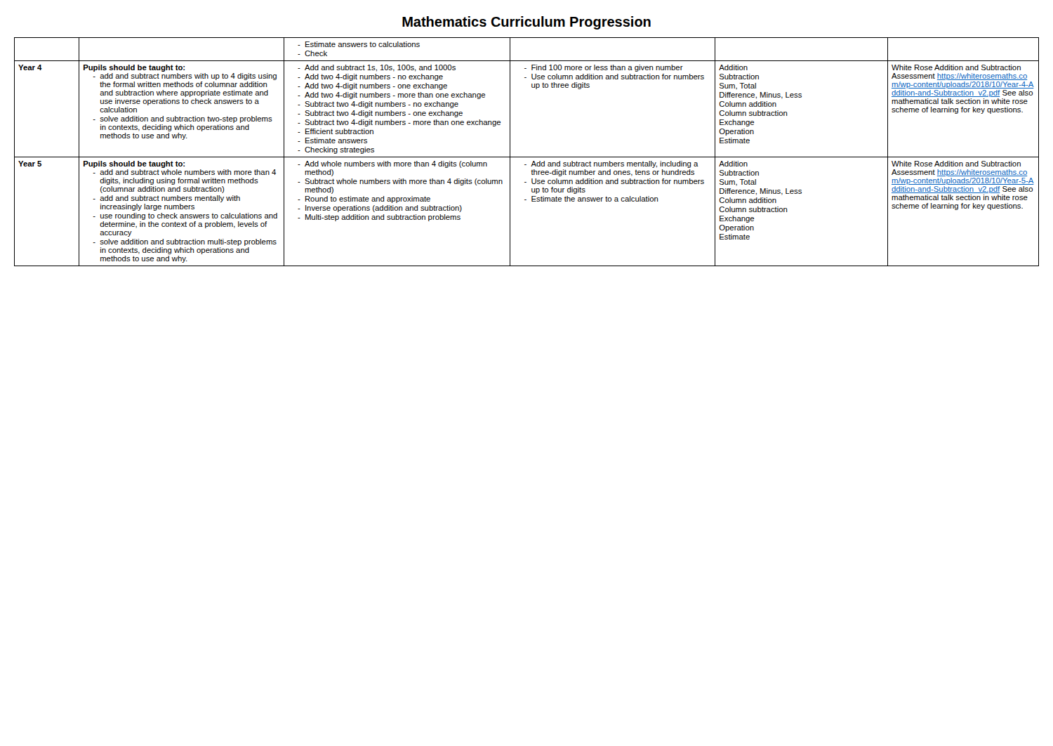Mathematics Curriculum Progression
| | | Estimate answers to calculations Check | | | |
| Year 4 | Pupils should be taught to: add and subtract numbers with up to 4 digits using the formal written methods of columnar addition and subtraction where appropriate estimate and use inverse operations to check answers to a calculation solve addition and subtraction two-step problems in contexts, deciding which operations and methods to use and why. | Add and subtract 1s, 10s, 100s, and 1000s Add two 4-digit numbers - no exchange Add two 4-digit numbers - one exchange Add two 4-digit numbers - more than one exchange Subtract two 4-digit numbers - no exchange Subtract two 4-digit numbers - one exchange Subtract two 4-digit numbers - more than one exchange Efficient subtraction Estimate answers Checking strategies | Find 100 more or less than a given number Use column addition and subtraction for numbers up to three digits | Addition Subtraction Sum, Total Difference, Minus, Less Column addition Column subtraction Exchange Operation Estimate | White Rose Addition and Subtraction Assessment https://whiterosemaths.com/wp-content/uploads/2018/10/Year-4-Addition-and-Subtraction_v2.pdf See also mathematical talk section in white rose scheme of learning for key questions. |
| Year 5 | Pupils should be taught to: add and subtract whole numbers with more than 4 digits, including using formal written methods (columnar addition and subtraction) add and subtract numbers mentally with increasingly large numbers use rounding to check answers to calculations and determine, in the context of a problem, levels of accuracy solve addition and subtraction multi-step problems in contexts, deciding which operations and methods to use and why. | Add whole numbers with more than 4 digits (column method) Subtract whole numbers with more than 4 digits (column method) Round to estimate and approximate Inverse operations (addition and subtraction) Multi-step addition and subtraction problems | Add and subtract numbers mentally, including a three-digit number and ones, tens or hundreds Use column addition and subtraction for numbers up to four digits Estimate the answer to a calculation | Addition Subtraction Sum, Total Difference, Minus, Less Column addition Column subtraction Exchange Operation Estimate | White Rose Addition and Subtraction Assessment https://whiterosemaths.com/wp-content/uploads/2018/10/Year-5-Addition-and-Subtraction_v2.pdf See also mathematical talk section in white rose scheme of learning for key questions. |